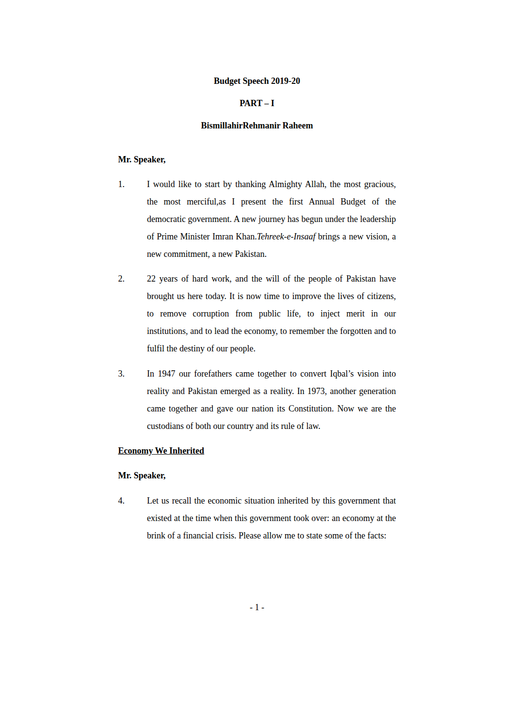Budget Speech 2019-20
PART – I
BismillahirRehmanir Raheem
Mr. Speaker,
1. I would like to start by thanking Almighty Allah, the most gracious, the most merciful,as I present the first Annual Budget of the democratic government. A new journey has begun under the leadership of Prime Minister Imran Khan.Tehreek-e-Insaaf brings a new vision, a new commitment, a new Pakistan.
2. 22 years of hard work, and the will of the people of Pakistan have brought us here today. It is now time to improve the lives of citizens, to remove corruption from public life, to inject merit in our institutions, and to lead the economy, to remember the forgotten and to fulfil the destiny of our people.
3. In 1947 our forefathers came together to convert Iqbal’s vision into reality and Pakistan emerged as a reality. In 1973, another generation came together and gave our nation its Constitution. Now we are the custodians of both our country and its rule of law.
Economy We Inherited
Mr. Speaker,
4. Let us recall the economic situation inherited by this government that existed at the time when this government took over: an economy at the brink of a financial crisis. Please allow me to state some of the facts:
- 1 -